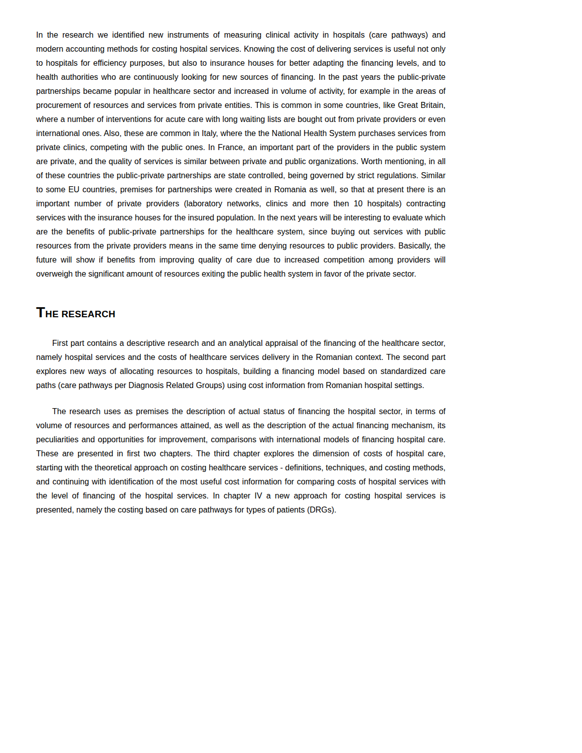In the research we identified new instruments of measuring clinical activity in hospitals (care pathways) and modern accounting methods for costing hospital services. Knowing the cost of delivering services is useful not only to hospitals for efficiency purposes, but also to insurance houses for better adapting the financing levels, and to health authorities who are continuously looking for new sources of financing. In the past years the public-private partnerships became popular in healthcare sector and increased in volume of activity, for example in the areas of procurement of resources and services from private entities. This is common in some countries, like Great Britain, where a number of interventions for acute care with long waiting lists are bought out from private providers or even international ones. Also, these are common in Italy, where the the National Health System purchases services from private clinics, competing with the public ones. In France, an important part of the providers in the public system are private, and the quality of services is similar between private and public organizations. Worth mentioning, in all of these countries the public-private partnerships are state controlled, being governed by strict regulations. Similar to some EU countries, premises for partnerships were created in Romania as well, so that at present there is an important number of private providers (laboratory networks, clinics and more then 10 hospitals) contracting services with the insurance houses for the insured population. In the next years will be interesting to evaluate which are the benefits of public-private partnerships for the healthcare system, since buying out services with public resources from the private providers means in the same time denying resources to public providers. Basically, the future will show if benefits from improving quality of care due to increased competition among providers will overweigh the significant amount of resources exiting the public health system in favor of the private sector.
THE RESEARCH
First part contains a descriptive research and an analytical appraisal of the financing of the healthcare sector, namely hospital services and the costs of healthcare services delivery in the Romanian context. The second part explores new ways of allocating resources to hospitals, building a financing model based on standardized care paths (care pathways per Diagnosis Related Groups) using cost information from Romanian hospital settings.
The research uses as premises the description of actual status of financing the hospital sector, in terms of volume of resources and performances attained, as well as the description of the actual financing mechanism, its peculiarities and opportunities for improvement, comparisons with international models of financing hospital care. These are presented in first two chapters. The third chapter explores the dimension of costs of hospital care, starting with the theoretical approach on costing healthcare services - definitions, techniques, and costing methods, and continuing with identification of the most useful cost information for comparing costs of hospital services with the level of financing of the hospital services. In chapter IV a new approach for costing hospital services is presented, namely the costing based on care pathways for types of patients (DRGs).